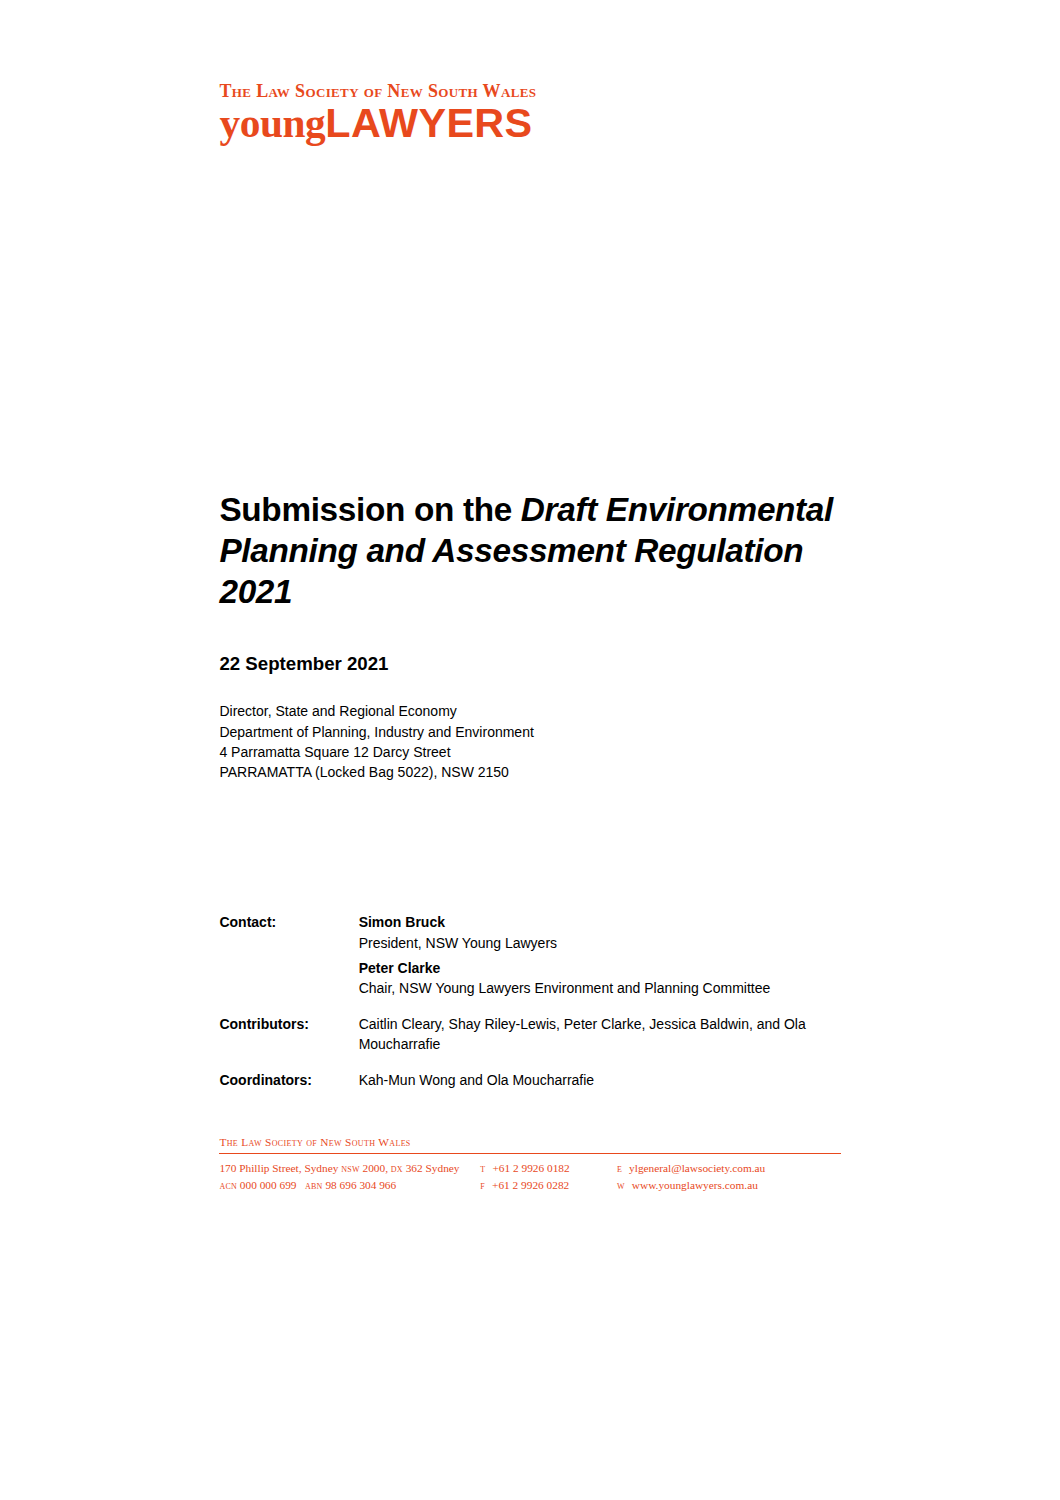The Law Society of New South Wales
young LAWYERS
Submission on the Draft Environmental Planning and Assessment Regulation 2021
22 September 2021
Director, State and Regional Economy
Department of Planning, Industry and Environment
4 Parramatta Square 12 Darcy Street
PARRAMATTA (Locked Bag 5022), NSW 2150
| Contact: | Simon Bruck President, NSW Young Lawyers |
| | Peter Clarke Chair, NSW Young Lawyers Environment and Planning Committee |
| Contributors: | Caitlin Cleary, Shay Riley-Lewis, Peter Clarke, Jessica Baldwin, and Ola Moucharrafie |
| Coordinators: | Kah-Mun Wong and Ola Moucharrafie |
The Law Society of New South Wales
| 170 Phillip Street, Sydney nsw 2000, dx 362 Sydney | t +61 2 9926 0182 | e ylgeneral@lawsociety.com.au |
| acn 000 000 699 abn 98 696 304 966 | f +61 2 9926 0282 | w www.younglawyers.com.au |